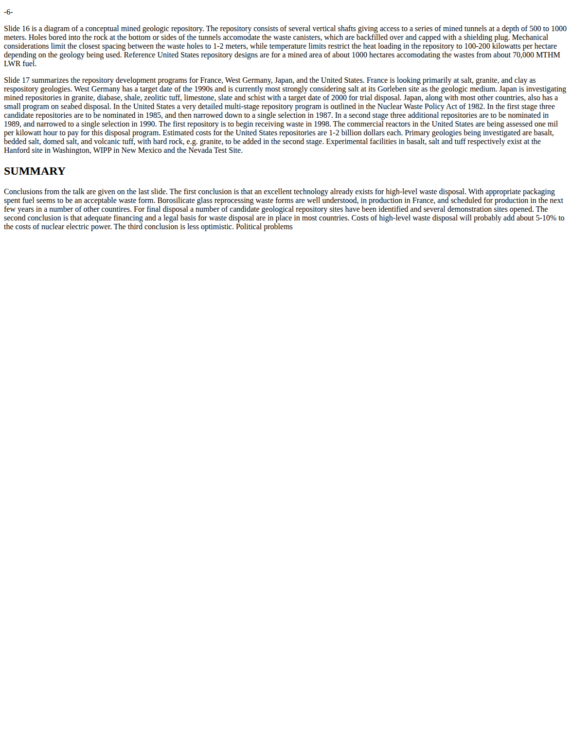-6-
Slide 16 is a diagram of a conceptual mined geologic repository. The repository consists of several vertical shafts giving access to a series of mined tunnels at a depth of 500 to 1000 meters. Holes bored into the rock at the bottom or sides of the tunnels accomodate the waste canisters, which are backfilled over and capped with a shielding plug. Mechanical considerations limit the closest spacing between the waste holes to 1-2 meters, while temperature limits restrict the heat loading in the repository to 100-200 kilowatts per hectare depending on the geology being used. Reference United States repository designs are for a mined area of about 1000 hectares accomodating the wastes from about 70,000 MTHM LWR fuel.
Slide 17 summarizes the repository development programs for France, West Germany, Japan, and the United States. France is looking primarily at salt, granite, and clay as respository geologies. West Germany has a target date of the 1990s and is currently most strongly considering salt at its Gorleben site as the geologic medium. Japan is investigating mined repositories in granite, diabase, shale, zeolitic tuff, limestone, slate and schist with a target date of 2000 for trial disposal. Japan, along with most other countries, also has a small program on seabed disposal. In the United States a very detailed multi-stage repository program is outlined in the Nuclear Waste Policy Act of 1982. In the first stage three candidate repositories are to be nominated in 1985, and then narrowed down to a single selection in 1987. In a second stage three additional repositories are to be nominated in 1989, and narrowed to a single selection in 1990. The first repository is to begin receiving waste in 1998. The commercial reactors in the United States are being assessed one mil per kilowatt hour to pay for this disposal program. Estimated costs for the United States repositories are 1-2 billion dollars each. Primary geologies being investigated are basalt, bedded salt, domed salt, and volcanic tuff, with hard rock, e.g. granite, to be added in the second stage. Experimental facilities in basalt, salt and tuff respectively exist at the Hanford site in Washington, WIPP in New Mexico and the Nevada Test Site.
SUMMARY
Conclusions from the talk are given on the last slide. The first conclusion is that an excellent technology already exists for high-level waste disposal. With appropriate packaging spent fuel seems to be an acceptable waste form. Borosilicate glass reprocessing waste forms are well understood, in production in France, and scheduled for production in the next few years in a number of other countires. For final disposal a number of candidate geological repository sites have been identified and several demonstration sites opened. The second conclusion is that adequate financing and a legal basis for waste disposal are in place in most countries. Costs of high-level waste disposal will probably add about 5-10% to the costs of nuclear electric power. The third conclusion is less optimistic. Political problems